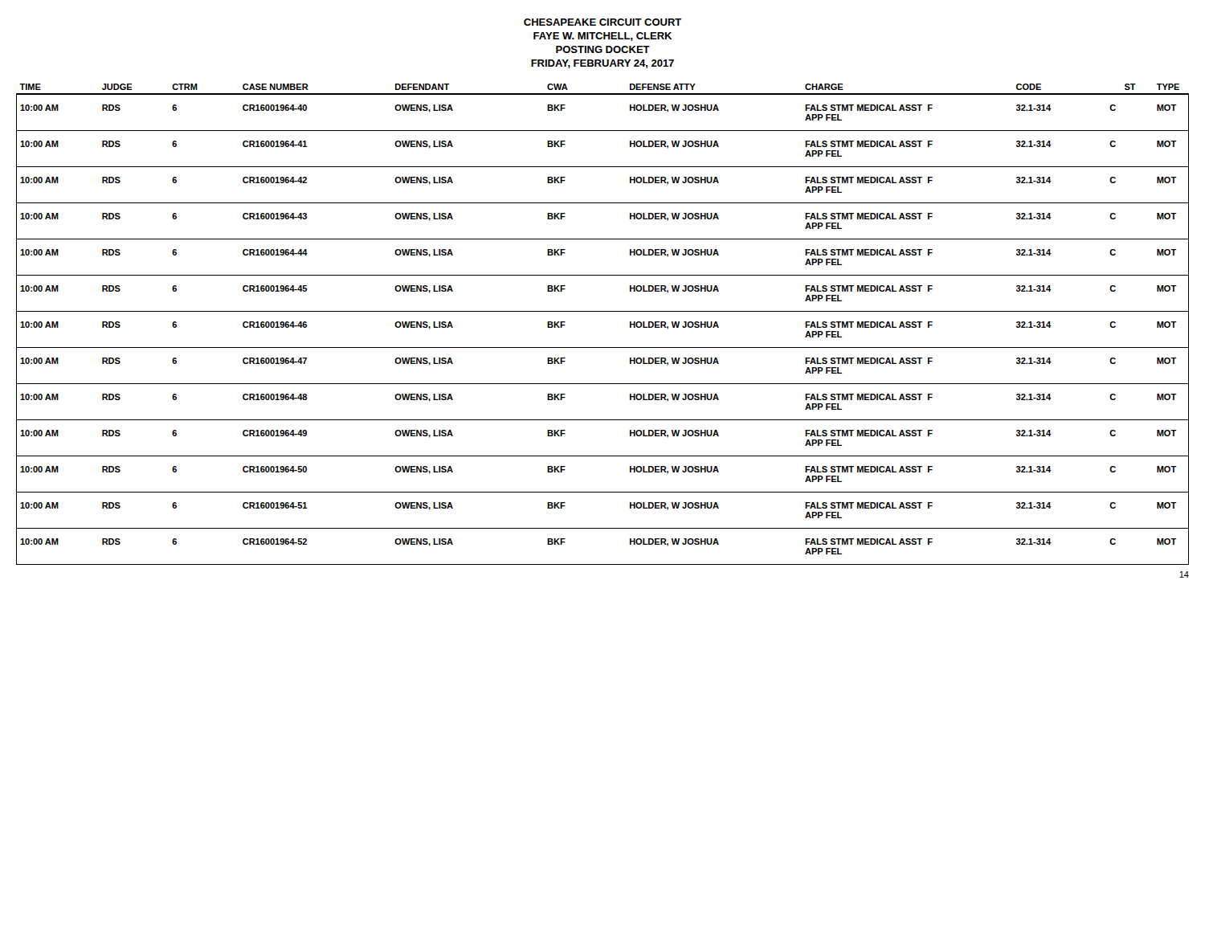CHESAPEAKE CIRCUIT COURT
FAYE W. MITCHELL, CLERK
POSTING DOCKET
FRIDAY, FEBRUARY 24, 2017
| TIME | JUDGE | CTRM | CASE NUMBER | DEFENDANT | CWA | DEFENSE ATTY | CHARGE | CODE | ST | TYPE |
| --- | --- | --- | --- | --- | --- | --- | --- | --- | --- | --- |
| 10:00 AM | RDS | 6 | CR16001964-40 | OWENS, LISA | BKF | HOLDER, W JOSHUA | FALS STMT MEDICAL ASST F APP FEL | 32.1-314 | C | MOT |
| 10:00 AM | RDS | 6 | CR16001964-41 | OWENS, LISA | BKF | HOLDER, W JOSHUA | FALS STMT MEDICAL ASST F APP FEL | 32.1-314 | C | MOT |
| 10:00 AM | RDS | 6 | CR16001964-42 | OWENS, LISA | BKF | HOLDER, W JOSHUA | FALS STMT MEDICAL ASST F APP FEL | 32.1-314 | C | MOT |
| 10:00 AM | RDS | 6 | CR16001964-43 | OWENS, LISA | BKF | HOLDER, W JOSHUA | FALS STMT MEDICAL ASST F APP FEL | 32.1-314 | C | MOT |
| 10:00 AM | RDS | 6 | CR16001964-44 | OWENS, LISA | BKF | HOLDER, W JOSHUA | FALS STMT MEDICAL ASST F APP FEL | 32.1-314 | C | MOT |
| 10:00 AM | RDS | 6 | CR16001964-45 | OWENS, LISA | BKF | HOLDER, W JOSHUA | FALS STMT MEDICAL ASST F APP FEL | 32.1-314 | C | MOT |
| 10:00 AM | RDS | 6 | CR16001964-46 | OWENS, LISA | BKF | HOLDER, W JOSHUA | FALS STMT MEDICAL ASST F APP FEL | 32.1-314 | C | MOT |
| 10:00 AM | RDS | 6 | CR16001964-47 | OWENS, LISA | BKF | HOLDER, W JOSHUA | FALS STMT MEDICAL ASST F APP FEL | 32.1-314 | C | MOT |
| 10:00 AM | RDS | 6 | CR16001964-48 | OWENS, LISA | BKF | HOLDER, W JOSHUA | FALS STMT MEDICAL ASST F APP FEL | 32.1-314 | C | MOT |
| 10:00 AM | RDS | 6 | CR16001964-49 | OWENS, LISA | BKF | HOLDER, W JOSHUA | FALS STMT MEDICAL ASST F APP FEL | 32.1-314 | C | MOT |
| 10:00 AM | RDS | 6 | CR16001964-50 | OWENS, LISA | BKF | HOLDER, W JOSHUA | FALS STMT MEDICAL ASST F APP FEL | 32.1-314 | C | MOT |
| 10:00 AM | RDS | 6 | CR16001964-51 | OWENS, LISA | BKF | HOLDER, W JOSHUA | FALS STMT MEDICAL ASST F APP FEL | 32.1-314 | C | MOT |
| 10:00 AM | RDS | 6 | CR16001964-52 | OWENS, LISA | BKF | HOLDER, W JOSHUA | FALS STMT MEDICAL ASST F APP FEL | 32.1-314 | C | MOT |
14